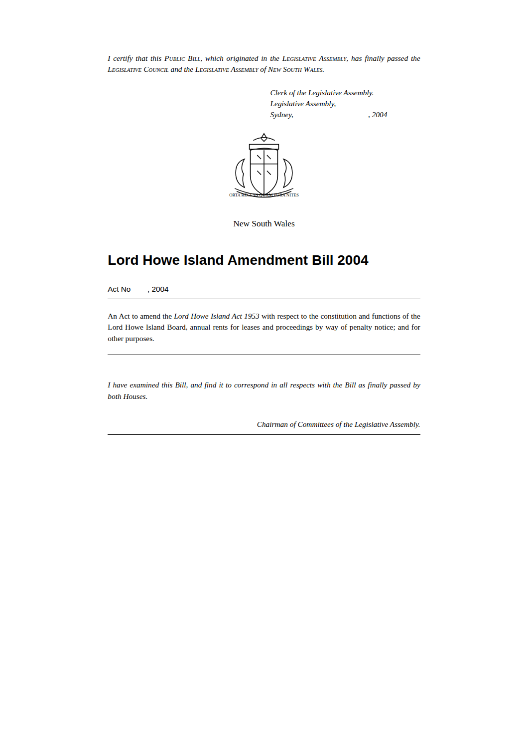I certify that this Public Bill, which originated in the Legislative Assembly, has finally passed the Legislative Council and the Legislative Assembly of New South Wales.
Clerk of the Legislative Assembly.
Legislative Assembly,
Sydney,, 2004
New South Wales
Lord Howe Island Amendment Bill 2004
Act No, 2004
An Act to amend the Lord Howe Island Act 1953 with respect to the constitution and functions of the Lord Howe Island Board, annual rents for leases and proceedings by way of penalty notice; and for other purposes.
I have examined this Bill, and find it to correspond in all respects with the Bill as finally passed by both Houses.
Chairman of Committees of the Legislative Assembly.